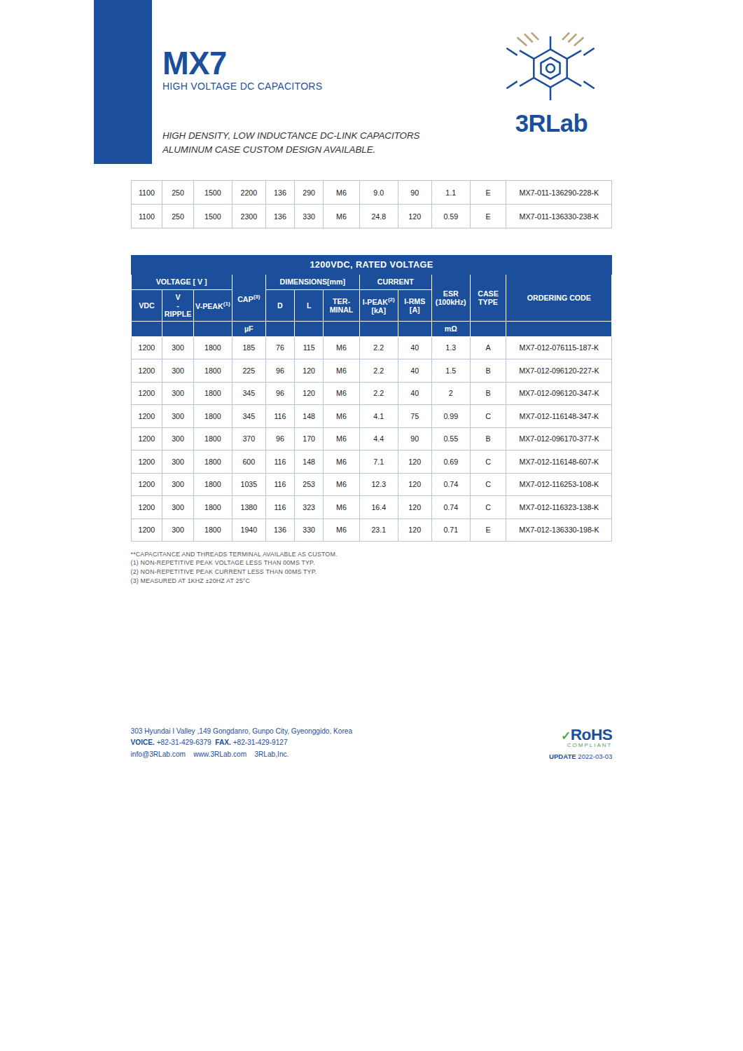MX7
HIGH VOLTAGE DC CAPACITORS
HIGH DENSITY, LOW INDUCTANCE DC-LINK CAPACITORS ALUMINUM CASE CUSTOM DESIGN AVAILABLE.
3RLab
| 1100 | 250 | 1500 | 2200 | 136 | 290 | M6 | 9.0 | 90 | 1.1 | E | MX7-011-136290-228-K |
| 1100 | 250 | 1500 | 2300 | 136 | 330 | M6 | 24.8 | 120 | 0.59 | E | MX7-011-136330-238-K |
| 1200VDC, RATED VOLTAGE |
| --- |
| VOLTAGE [ V ] | CAP (3) | DIMENSIONS[mm] | CURRENT | ESR (100kHz) | CASE TYPE | ORDERING CODE |
| VDC | V -RIPPLE | V-PEAK (1) | D | L | TER- MINAL | I-PEAK (2) [kA] | I-RMS [A] |
| | | | µF | | | | | | mΩ | | |
| 1200 | 300 | 1800 | 185 | 76 | 115 | M6 | 2.2 | 40 | 1.3 | A | MX7-012-076115-187-K |
| 1200 | 300 | 1800 | 225 | 96 | 120 | M6 | 2.2 | 40 | 1.5 | B | MX7-012-096120-227-K |
| 1200 | 300 | 1800 | 345 | 96 | 120 | M6 | 2.2 | 40 | 2 | B | MX7-012-096120-347-K |
| 1200 | 300 | 1800 | 345 | 116 | 148 | M6 | 4.1 | 75 | 0.99 | C | MX7-012-116148-347-K |
| 1200 | 300 | 1800 | 370 | 96 | 170 | M6 | 4.4 | 90 | 0.55 | B | MX7-012-096170-377-K |
| 1200 | 300 | 1800 | 600 | 116 | 148 | M6 | 7.1 | 120 | 0.69 | C | MX7-012-116148-607-K |
| 1200 | 300 | 1800 | 1035 | 116 | 253 | M6 | 12.3 | 120 | 0.74 | C | MX7-012-116253-108-K |
| 1200 | 300 | 1800 | 1380 | 116 | 323 | M6 | 16.4 | 120 | 0.74 | C | MX7-012-116323-138-K |
| 1200 | 300 | 1800 | 1940 | 136 | 330 | M6 | 23.1 | 120 | 0.71 | E | MX7-012-136330-198-K |
**CAPACITANCE AND THREADS TERMINAL AVAILABLE AS CUSTOM.
(1) NON-REPETITIVE PEAK VOLTAGE LESS THAN 00MS TYP.
(2) NON-REPETITIVE PEAK CURRENT LESS THAN 00MS TYP.
(3) MEASURED AT 1KHZ ±20HZ AT 25°C
303 Hyundai I Valley ,149 Gongdanro, Gunpo City, Gyeonggido, Korea
VOICE. +82-31-429-6379 FAX. +82-31-429-9127
info@3RLab.com www.3RLab.com 3RLab,Inc.
✓RoHS
COMPLIANT
UPDATE 2022-03-03